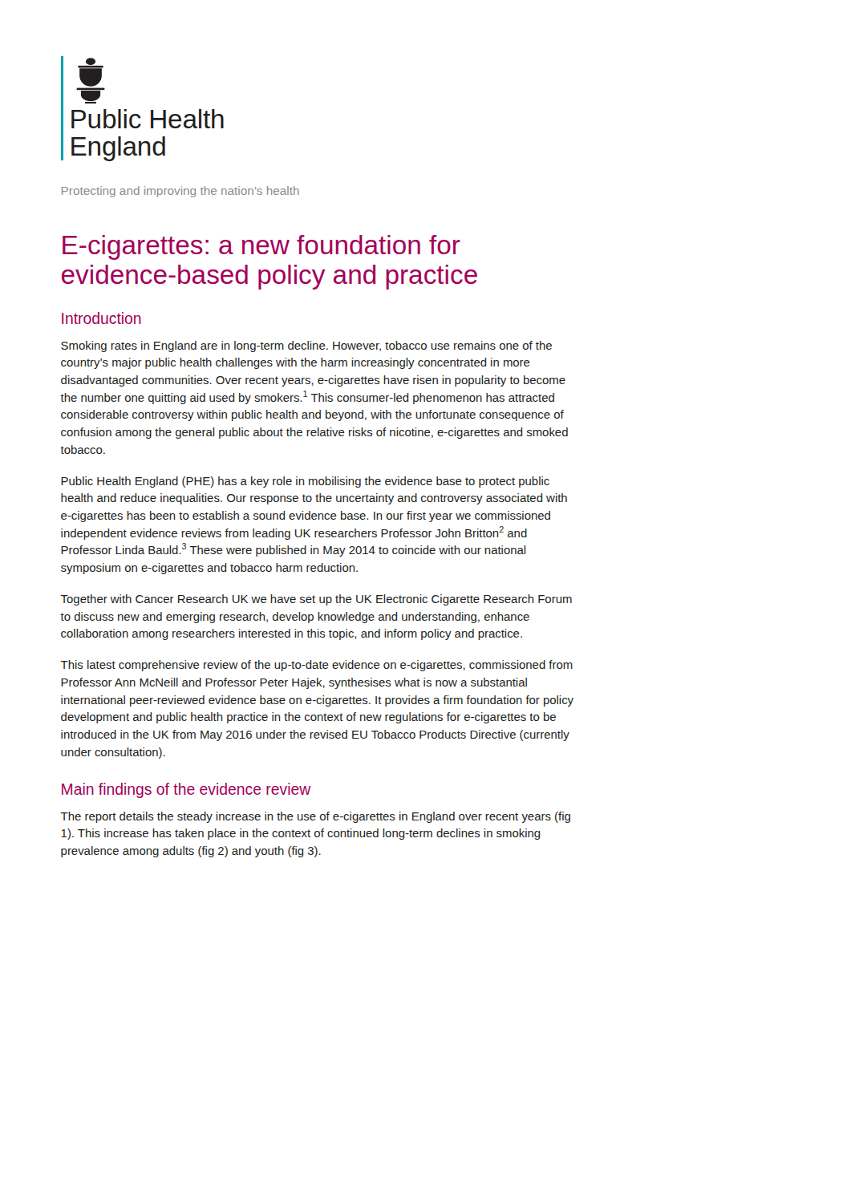Public Health
England
Protecting and improving the nation’s health
E-cigarettes: a new foundation for evidence-based policy and practice
Introduction
Smoking rates in England are in long-term decline. However, tobacco use remains one of the country’s major public health challenges with the harm increasingly concentrated in more disadvantaged communities. Over recent years, e-cigarettes have risen in popularity to become the number one quitting aid used by smokers.1 This consumer-led phenomenon has attracted considerable controversy within public health and beyond, with the unfortunate consequence of confusion among the general public about the relative risks of nicotine, e-cigarettes and smoked tobacco.
Public Health England (PHE) has a key role in mobilising the evidence base to protect public health and reduce inequalities. Our response to the uncertainty and controversy associated with e-cigarettes has been to establish a sound evidence base. In our first year we commissioned independent evidence reviews from leading UK researchers Professor John Britton2 and Professor Linda Bauld.3 These were published in May 2014 to coincide with our national symposium on e-cigarettes and tobacco harm reduction.
Together with Cancer Research UK we have set up the UK Electronic Cigarette Research Forum to discuss new and emerging research, develop knowledge and understanding, enhance collaboration among researchers interested in this topic, and inform policy and practice.
This latest comprehensive review of the up-to-date evidence on e-cigarettes, commissioned from Professor Ann McNeill and Professor Peter Hajek, synthesises what is now a substantial international peer-reviewed evidence base on e-cigarettes. It provides a firm foundation for policy development and public health practice in the context of new regulations for e-cigarettes to be introduced in the UK from May 2016 under the revised EU Tobacco Products Directive (currently under consultation).
Main findings of the evidence review
The report details the steady increase in the use of e-cigarettes in England over recent years (fig 1). This increase has taken place in the context of continued long-term declines in smoking prevalence among adults (fig 2) and youth (fig 3).